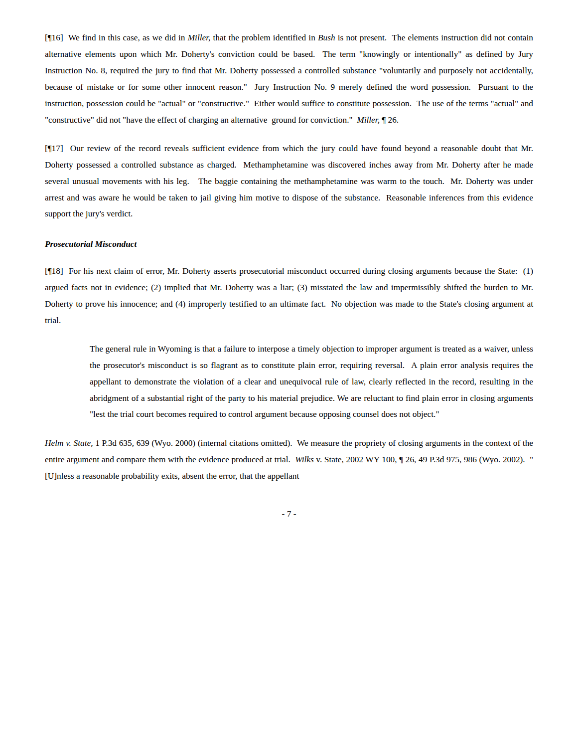[¶16] We find in this case, as we did in Miller, that the problem identified in Bush is not present. The elements instruction did not contain alternative elements upon which Mr. Doherty's conviction could be based. The term "knowingly or intentionally" as defined by Jury Instruction No. 8, required the jury to find that Mr. Doherty possessed a controlled substance "voluntarily and purposely not accidentally, because of mistake or for some other innocent reason." Jury Instruction No. 9 merely defined the word possession. Pursuant to the instruction, possession could be "actual" or "constructive." Either would suffice to constitute possession. The use of the terms "actual" and "constructive" did not "have the effect of charging an alternative ground for conviction." Miller, ¶ 26.
[¶17] Our review of the record reveals sufficient evidence from which the jury could have found beyond a reasonable doubt that Mr. Doherty possessed a controlled substance as charged. Methamphetamine was discovered inches away from Mr. Doherty after he made several unusual movements with his leg. The baggie containing the methamphetamine was warm to the touch. Mr. Doherty was under arrest and was aware he would be taken to jail giving him motive to dispose of the substance. Reasonable inferences from this evidence support the jury's verdict.
Prosecutorial Misconduct
[¶18] For his next claim of error, Mr. Doherty asserts prosecutorial misconduct occurred during closing arguments because the State: (1) argued facts not in evidence; (2) implied that Mr. Doherty was a liar; (3) misstated the law and impermissibly shifted the burden to Mr. Doherty to prove his innocence; and (4) improperly testified to an ultimate fact. No objection was made to the State's closing argument at trial.
The general rule in Wyoming is that a failure to interpose a timely objection to improper argument is treated as a waiver, unless the prosecutor's misconduct is so flagrant as to constitute plain error, requiring reversal. A plain error analysis requires the appellant to demonstrate the violation of a clear and unequivocal rule of law, clearly reflected in the record, resulting in the abridgment of a substantial right of the party to his material prejudice. We are reluctant to find plain error in closing arguments "lest the trial court becomes required to control argument because opposing counsel does not object."
Helm v. State, 1 P.3d 635, 639 (Wyo. 2000) (internal citations omitted). We measure the propriety of closing arguments in the context of the entire argument and compare them with the evidence produced at trial. Wilks v. State, 2002 WY 100, ¶ 26, 49 P.3d 975, 986 (Wyo. 2002). "[U]nless a reasonable probability exits, absent the error, that the appellant
- 7 -